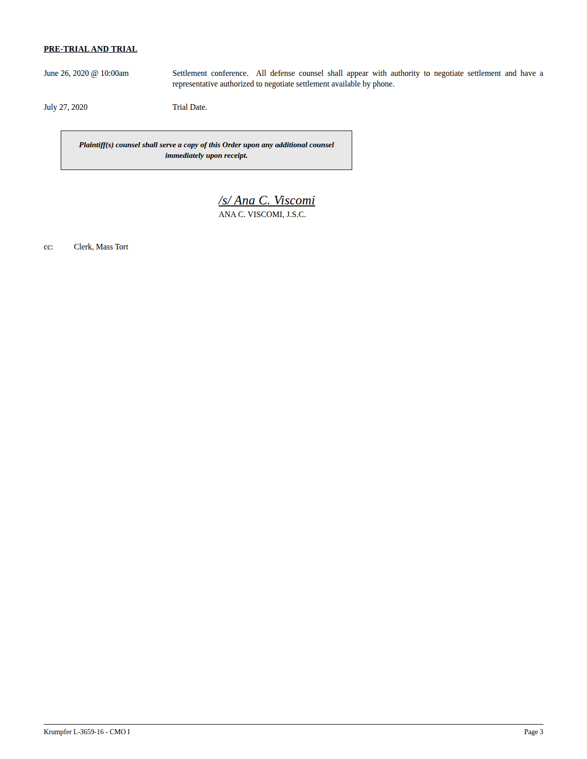PRE-TRIAL AND TRIAL
June 26, 2020 @ 10:00am
Settlement conference. All defense counsel shall appear with authority to negotiate settlement and have a representative authorized to negotiate settlement available by phone.
July 27, 2020
Trial Date.
Plaintiff(s) counsel shall serve a copy of this Order upon any additional counsel immediately upon receipt.
/s/ Ana C. Viscomi
ANA C. VISCOMI, J.S.C.
cc: Clerk, Mass Tort
Krumpfer L-3659-16 - CMO I Page 3